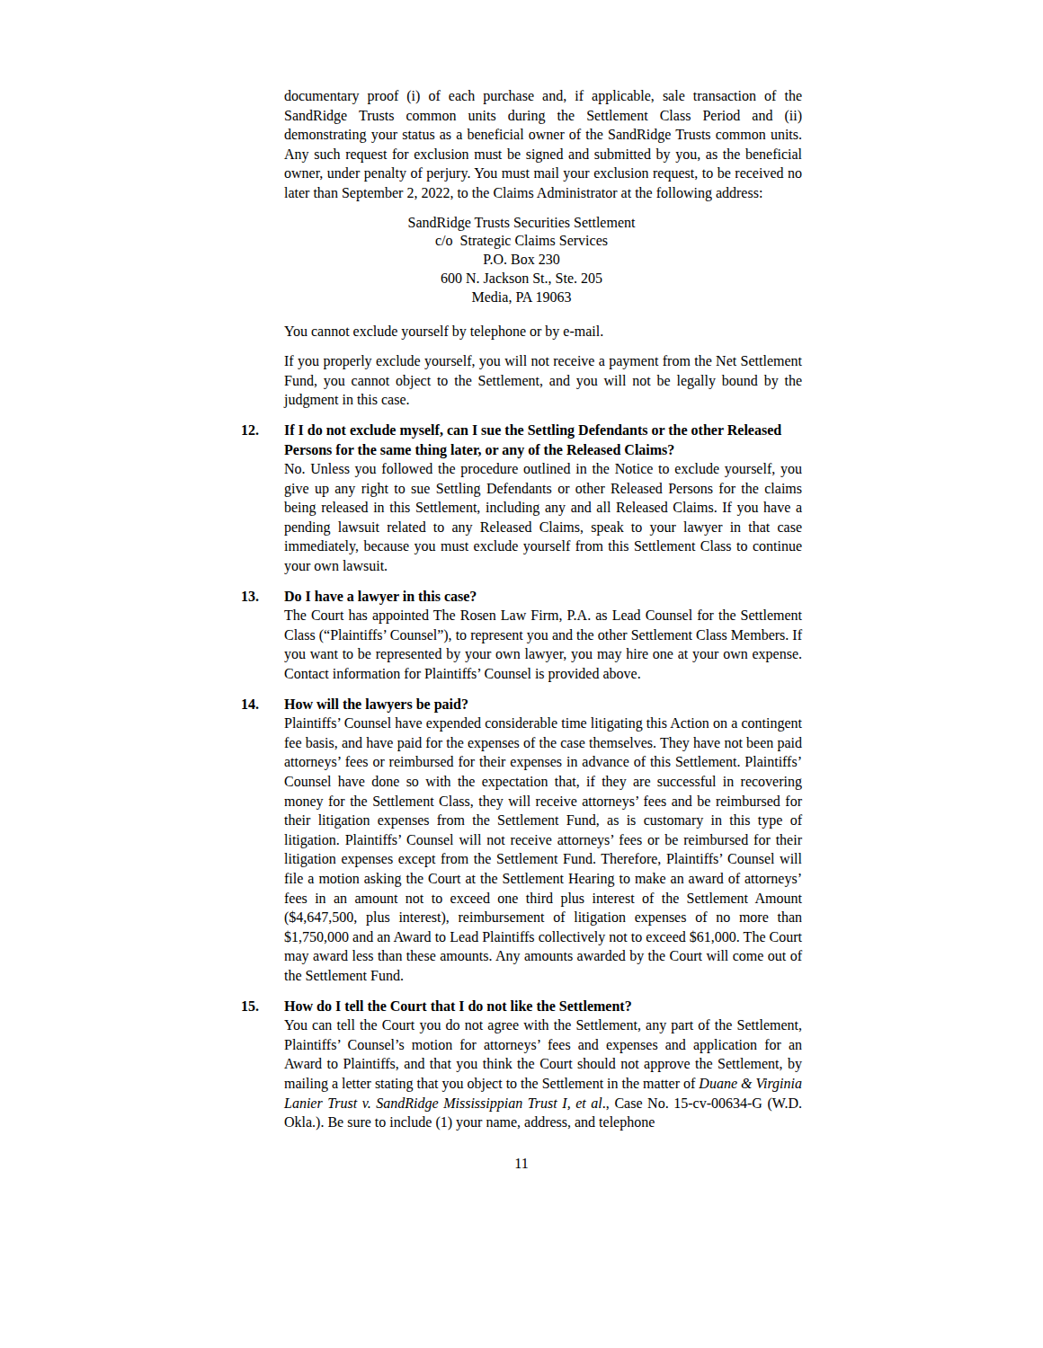documentary proof (i) of each purchase and, if applicable, sale transaction of the SandRidge Trusts common units during the Settlement Class Period and (ii) demonstrating your status as a beneficial owner of the SandRidge Trusts common units. Any such request for exclusion must be signed and submitted by you, as the beneficial owner, under penalty of perjury. You must mail your exclusion request, to be received no later than September 2, 2022, to the Claims Administrator at the following address:
SandRidge Trusts Securities Settlement
c/o Strategic Claims Services
P.O. Box 230
600 N. Jackson St., Ste. 205
Media, PA 19063
You cannot exclude yourself by telephone or by e-mail.
If you properly exclude yourself, you will not receive a payment from the Net Settlement Fund, you cannot object to the Settlement, and you will not be legally bound by the judgment in this case.
12.
If I do not exclude myself, can I sue the Settling Defendants or the other Released Persons for the same thing later, or any of the Released Claims?
No. Unless you followed the procedure outlined in the Notice to exclude yourself, you give up any right to sue Settling Defendants or other Released Persons for the claims being released in this Settlement, including any and all Released Claims. If you have a pending lawsuit related to any Released Claims, speak to your lawyer in that case immediately, because you must exclude yourself from this Settlement Class to continue your own lawsuit.
13.
Do I have a lawyer in this case?
The Court has appointed The Rosen Law Firm, P.A. as Lead Counsel for the Settlement Class (“Plaintiffs’ Counsel”), to represent you and the other Settlement Class Members. If you want to be represented by your own lawyer, you may hire one at your own expense. Contact information for Plaintiffs’ Counsel is provided above.
14.
How will the lawyers be paid?
Plaintiffs’ Counsel have expended considerable time litigating this Action on a contingent fee basis, and have paid for the expenses of the case themselves. They have not been paid attorneys’ fees or reimbursed for their expenses in advance of this Settlement. Plaintiffs’ Counsel have done so with the expectation that, if they are successful in recovering money for the Settlement Class, they will receive attorneys’ fees and be reimbursed for their litigation expenses from the Settlement Fund, as is customary in this type of litigation. Plaintiffs’ Counsel will not receive attorneys’ fees or be reimbursed for their litigation expenses except from the Settlement Fund. Therefore, Plaintiffs’ Counsel will file a motion asking the Court at the Settlement Hearing to make an award of attorneys’ fees in an amount not to exceed one third plus interest of the Settlement Amount ($4,647,500, plus interest), reimbursement of litigation expenses of no more than $1,750,000 and an Award to Lead Plaintiffs collectively not to exceed $61,000. The Court may award less than these amounts. Any amounts awarded by the Court will come out of the Settlement Fund.
15.
How do I tell the Court that I do not like the Settlement?
You can tell the Court you do not agree with the Settlement, any part of the Settlement, Plaintiffs’ Counsel’s motion for attorneys’ fees and expenses and application for an Award to Plaintiffs, and that you think the Court should not approve the Settlement, by mailing a letter stating that you object to the Settlement in the matter of Duane & Virginia Lanier Trust v. SandRidge Mississippian Trust I, et al., Case No. 15-cv-00634-G (W.D. Okla.). Be sure to include (1) your name, address, and telephone
11